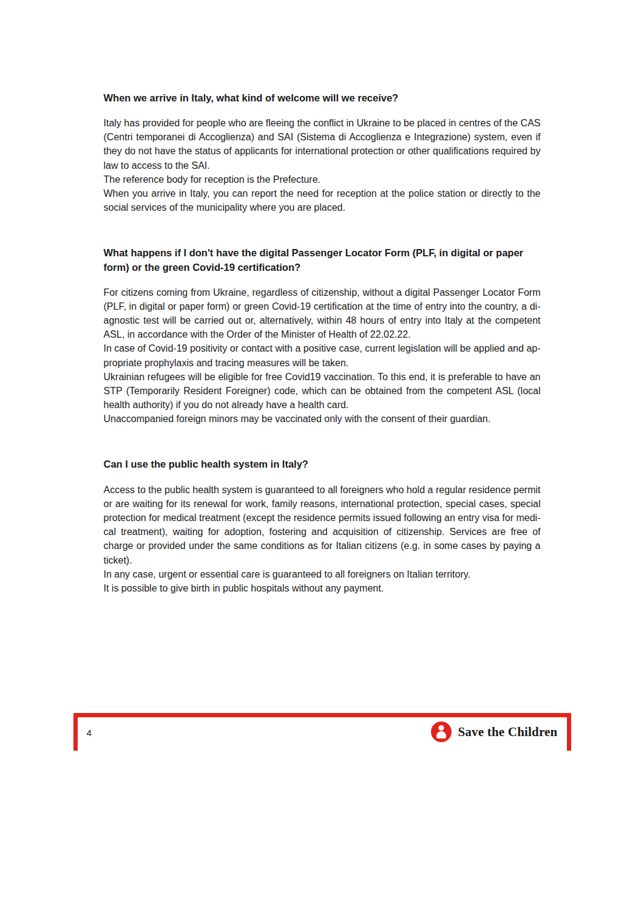When we arrive in Italy, what kind of welcome will we receive?
Italy has provided for people who are fleeing the conflict in Ukraine to be placed in centres of the CAS (Centri temporanei di Accoglienza) and SAI (Sistema di Accoglienza e Integrazione) system, even if they do not have the status of applicants for international protection or other qualifications required by law to access to the SAI.
The reference body for reception is the Prefecture.
When you arrive in Italy, you can report the need for reception at the police station or directly to the social services of the municipality where you are placed.
What happens if I don't have the digital Passenger Locator Form (PLF, in digital or paper form) or the green Covid-19 certification?
For citizens coming from Ukraine, regardless of citizenship, without a digital Passenger Locator Form (PLF, in digital or paper form) or green Covid-19 certification at the time of entry into the country, a diagnostic test will be carried out or, alternatively, within 48 hours of entry into Italy at the competent ASL, in accordance with the Order of the Minister of Health of 22.02.22.
In case of Covid-19 positivity or contact with a positive case, current legislation will be applied and appropriate prophylaxis and tracing measures will be taken.
Ukrainian refugees will be eligible for free Covid19 vaccination. To this end, it is preferable to have an STP (Temporarily Resident Foreigner) code, which can be obtained from the competent ASL (local health authority) if you do not already have a health card.
Unaccompanied foreign minors may be vaccinated only with the consent of their guardian.
Can I use the public health system in Italy?
Access to the public health system is guaranteed to all foreigners who hold a regular residence permit or are waiting for its renewal for work, family reasons, international protection, special cases, special protection for medical treatment (except the residence permits issued following an entry visa for medical treatment), waiting for adoption, fostering and acquisition of citizenship. Services are free of charge or provided under the same conditions as for Italian citizens (e.g. in some cases by paying a ticket).
In any case, urgent or essential care is guaranteed to all foreigners on Italian territory.
It is possible to give birth in public hospitals without any payment.
4
Save the Children